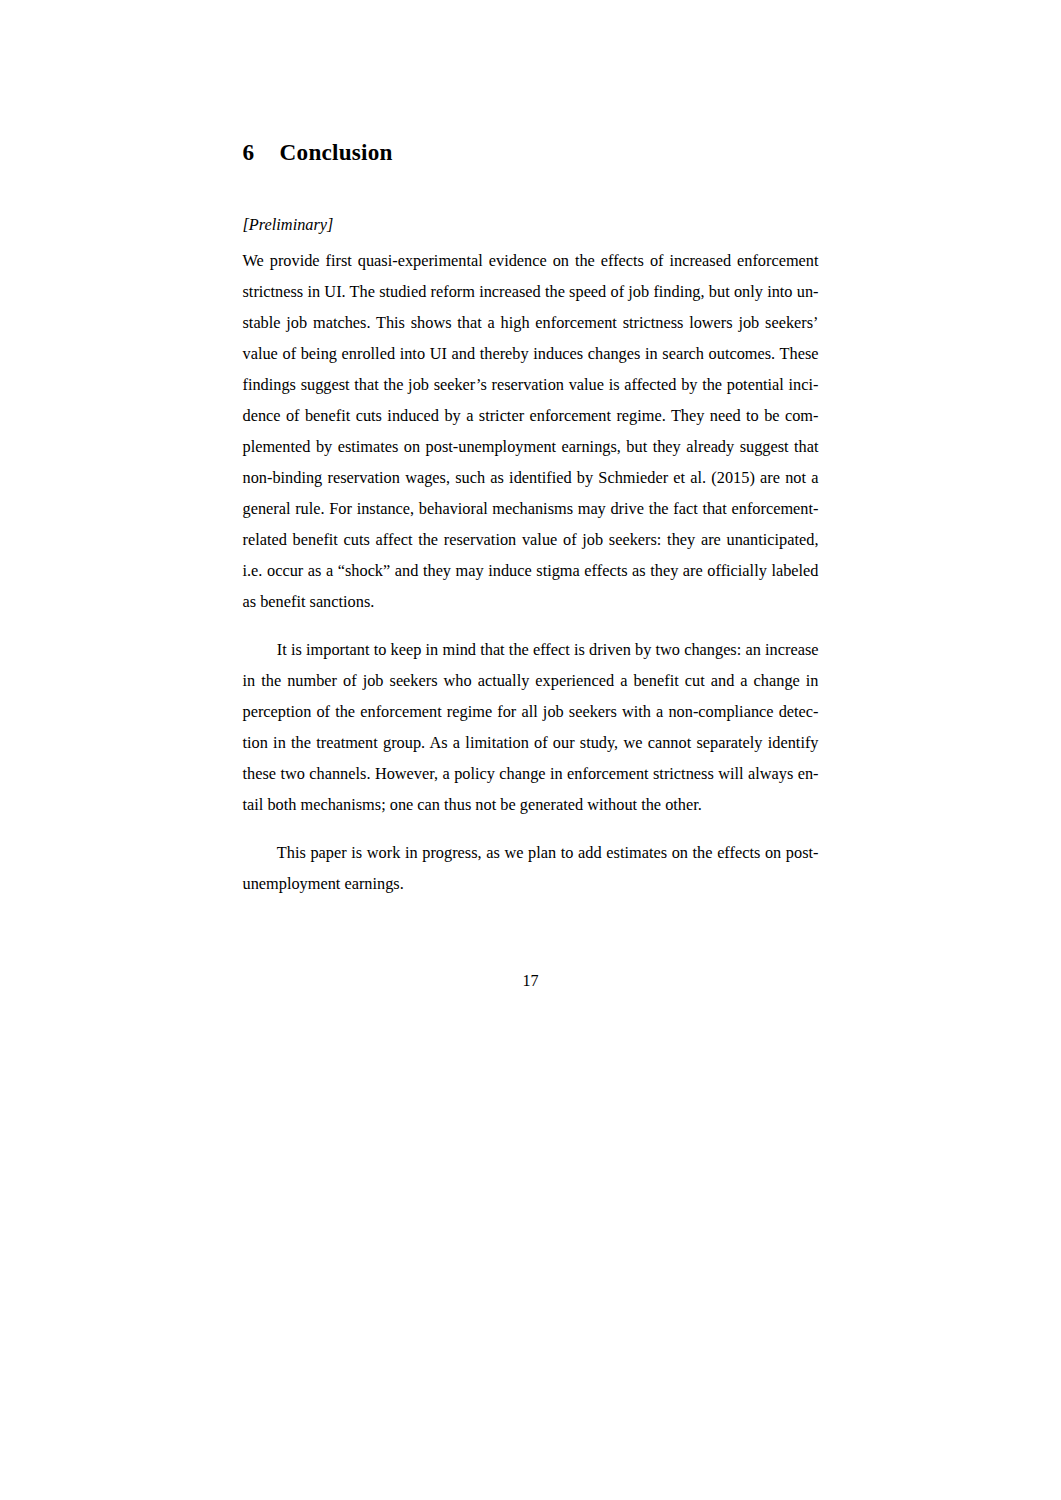6 Conclusion
[Preliminary]
We provide first quasi-experimental evidence on the effects of increased enforcement strictness in UI. The studied reform increased the speed of job finding, but only into unstable job matches. This shows that a high enforcement strictness lowers job seekers’ value of being enrolled into UI and thereby induces changes in search outcomes. These findings suggest that the job seeker’s reservation value is affected by the potential incidence of benefit cuts induced by a stricter enforcement regime. They need to be complemented by estimates on post-unemployment earnings, but they already suggest that non-binding reservation wages, such as identified by Schmieder et al. (2015) are not a general rule. For instance, behavioral mechanisms may drive the fact that enforcement-related benefit cuts affect the reservation value of job seekers: they are unanticipated, i.e. occur as a “shock” and they may induce stigma effects as they are officially labeled as benefit sanctions.
It is important to keep in mind that the effect is driven by two changes: an increase in the number of job seekers who actually experienced a benefit cut and a change in perception of the enforcement regime for all job seekers with a non-compliance detection in the treatment group. As a limitation of our study, we cannot separately identify these two channels. However, a policy change in enforcement strictness will always entail both mechanisms; one can thus not be generated without the other.
This paper is work in progress, as we plan to add estimates on the effects on post-unemployment earnings.
17